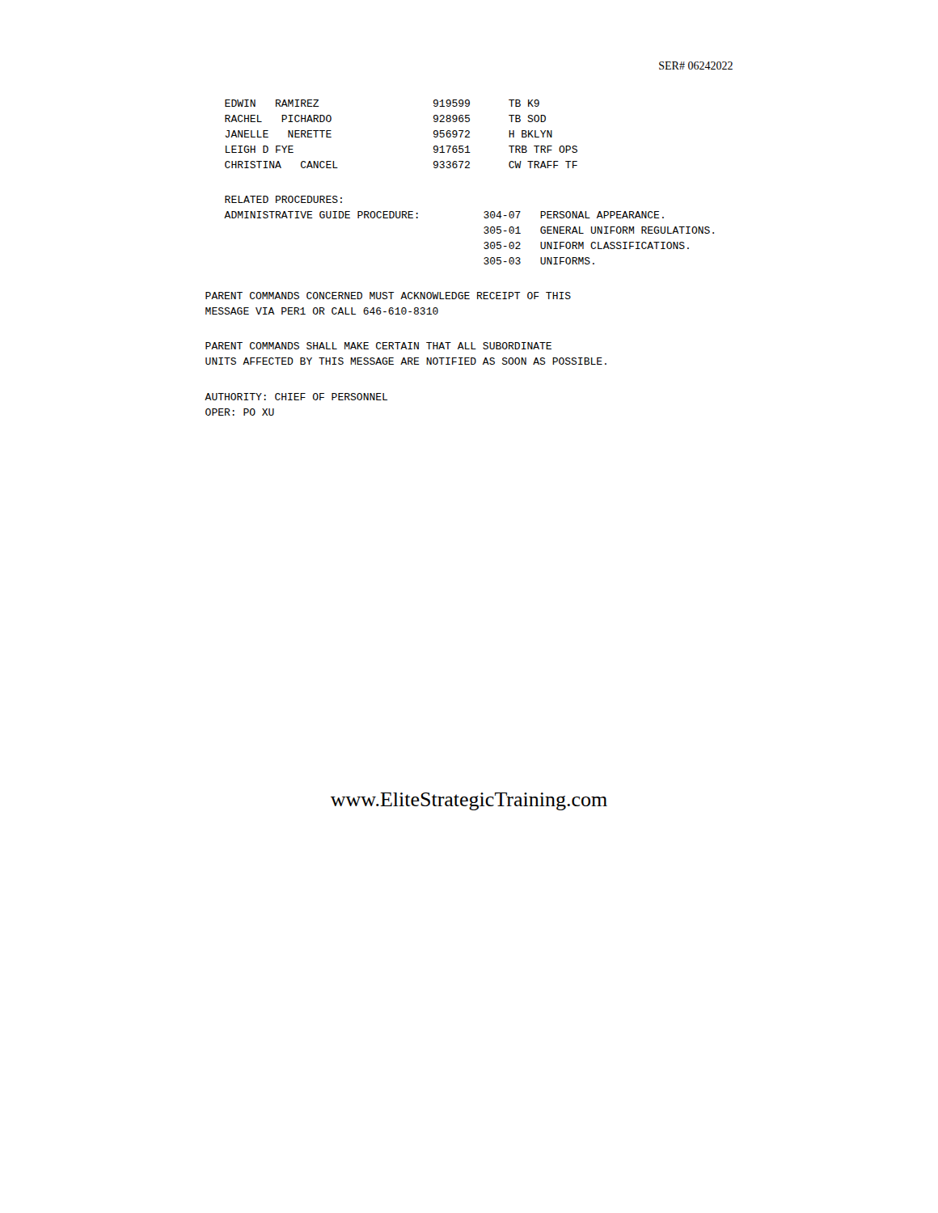SER# 06242022
EDWIN   RAMIREZ                  919599      TB K9
RACHEL   PICHARDO                928965      TB SOD
JANELLE   NERETTE                956972      H BKLYN
LEIGH D FYE                      917651      TRB TRF OPS
CHRISTINA   CANCEL               933672      CW TRAFF TF
RELATED PROCEDURES:
ADMINISTRATIVE GUIDE PROCEDURE:          304-07   PERSONAL APPEARANCE.
                                         305-01   GENERAL UNIFORM REGULATIONS.
                                         305-02   UNIFORM CLASSIFICATIONS.
                                         305-03   UNIFORMS.
PARENT COMMANDS CONCERNED MUST ACKNOWLEDGE RECEIPT OF THIS
MESSAGE VIA PER1 OR CALL 646-610-8310
PARENT COMMANDS SHALL MAKE CERTAIN THAT ALL SUBORDINATE
UNITS AFFECTED BY THIS MESSAGE ARE NOTIFIED AS SOON AS POSSIBLE.
AUTHORITY: CHIEF OF PERSONNEL
OPER: PO XU
www.EliteStrategicTraining.com